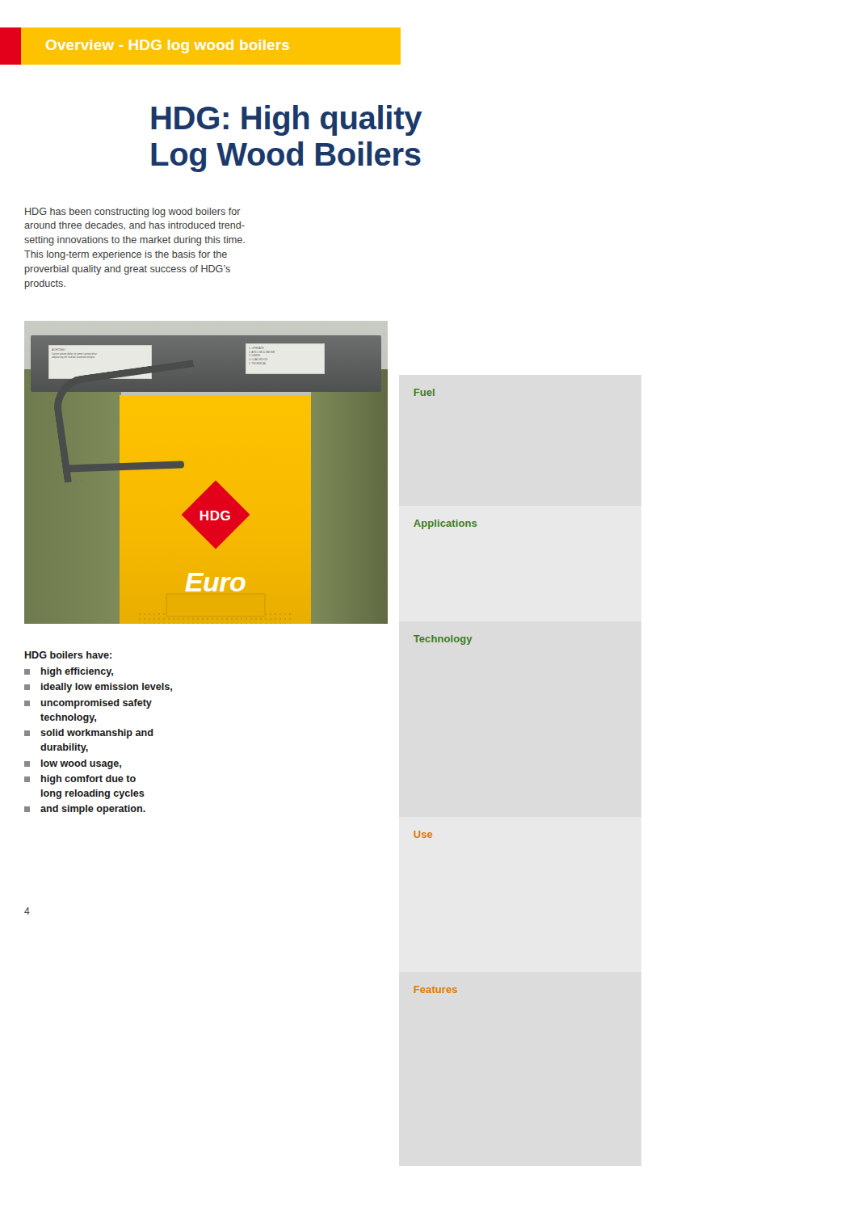Overview - HDG log wood boilers
HDG: High quality
Log Wood Boilers
HDG has been constructing log wood boilers for around three decades, and has introduced trend-setting innovations to the market during this time.
This long-term experience is the basis for the proverbial quality and great success of HDG’s products.
HDG
Euro
ACHTUNG !
Lorem ipsum dolor sit amet consectetur
adipiscing elit sed do eiusmod tempor
1. OPERATE
2. AIR LOW & SMOKE
3. IGNITE
4. LOAD WOOD
5. TECHNICAL
HDG boilers have:
high efficiency,
ideally low emission levels,
uncompromised safety
technology,
solid workmanship and
durability,
low wood usage,
high comfort due to
long reloading cycles
and simple operation.
Fuel
Applications
Technology
Use
Features
4